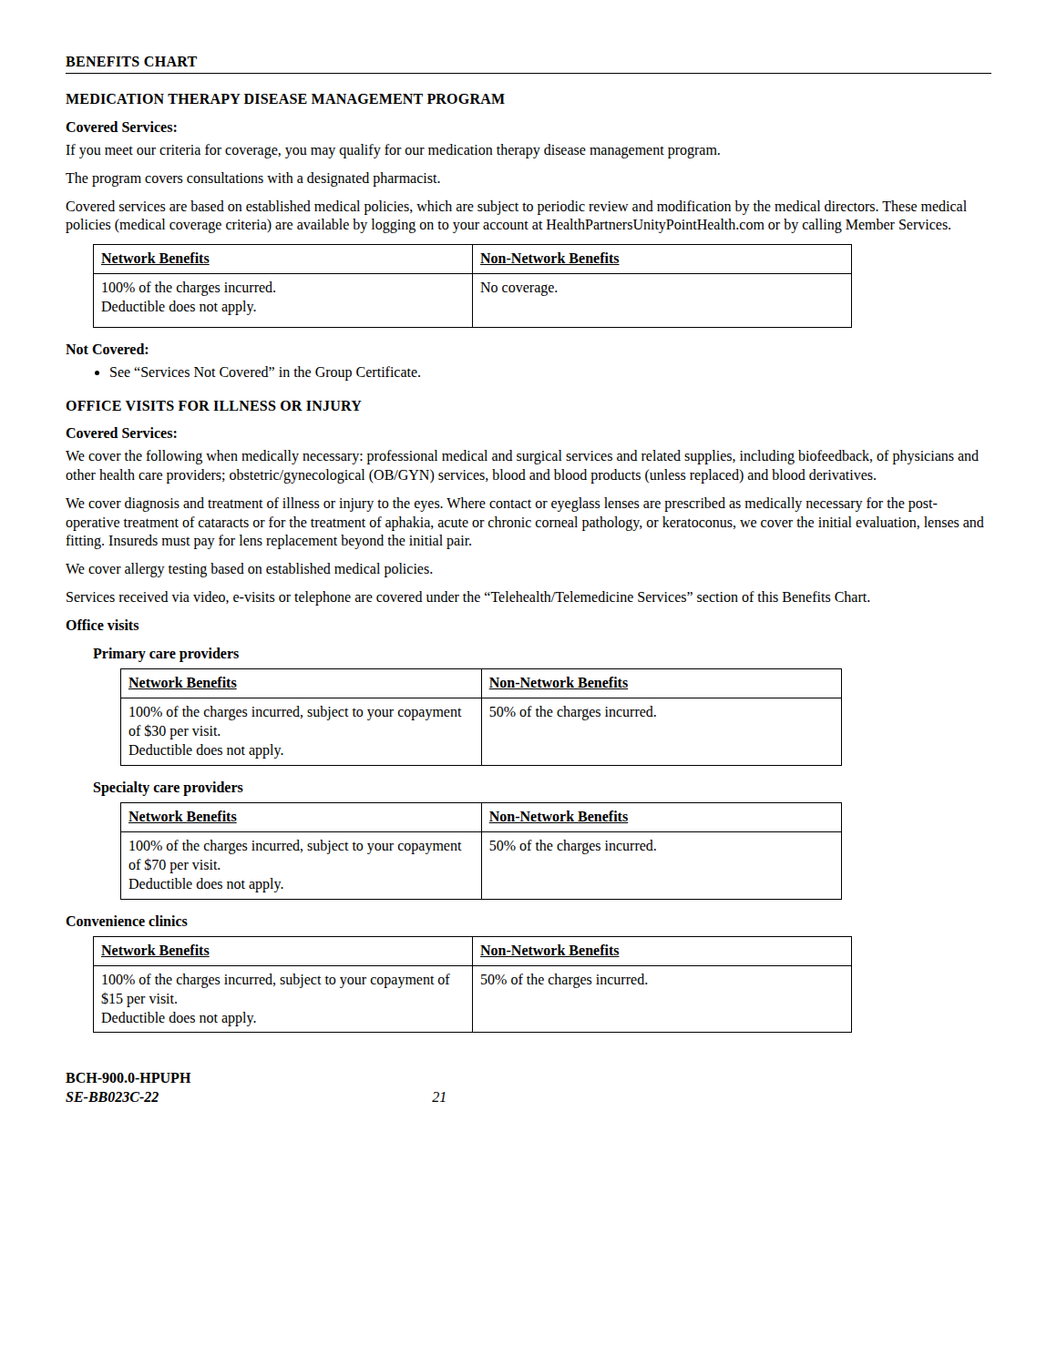BENEFITS CHART
MEDICATION THERAPY DISEASE MANAGEMENT PROGRAM
Covered Services:
If you meet our criteria for coverage, you may qualify for our medication therapy disease management program.
The program covers consultations with a designated pharmacist.
Covered services are based on established medical policies, which are subject to periodic review and modification by the medical directors. These medical policies (medical coverage criteria) are available by logging on to your account at HealthPartnersUnityPointHealth.com or by calling Member Services.
| Network Benefits | Non-Network Benefits |
| --- | --- |
| 100% of the charges incurred. Deductible does not apply. | No coverage. |
Not Covered:
See “Services Not Covered” in the Group Certificate.
OFFICE VISITS FOR ILLNESS OR INJURY
Covered Services:
We cover the following when medically necessary: professional medical and surgical services and related supplies, including biofeedback, of physicians and other health care providers; obstetric/gynecological (OB/GYN) services, blood and blood products (unless replaced) and blood derivatives.
We cover diagnosis and treatment of illness or injury to the eyes. Where contact or eyeglass lenses are prescribed as medically necessary for the post-operative treatment of cataracts or for the treatment of aphakia, acute or chronic corneal pathology, or keratoconus, we cover the initial evaluation, lenses and fitting. Insureds must pay for lens replacement beyond the initial pair.
We cover allergy testing based on established medical policies.
Services received via video, e-visits or telephone are covered under the “Telehealth/Telemedicine Services” section of this Benefits Chart.
Office visits
Primary care providers
| Network Benefits | Non-Network Benefits |
| --- | --- |
| 100% of the charges incurred, subject to your copayment of $30 per visit. Deductible does not apply. | 50% of the charges incurred. |
Specialty care providers
| Network Benefits | Non-Network Benefits |
| --- | --- |
| 100% of the charges incurred, subject to your copayment of $70 per visit. Deductible does not apply. | 50% of the charges incurred. |
Convenience clinics
| Network Benefits | Non-Network Benefits |
| --- | --- |
| 100% of the charges incurred, subject to your copayment of $15 per visit. Deductible does not apply. | 50% of the charges incurred. |
BCH-900.0-HPUPH
SE-BB023C-2221